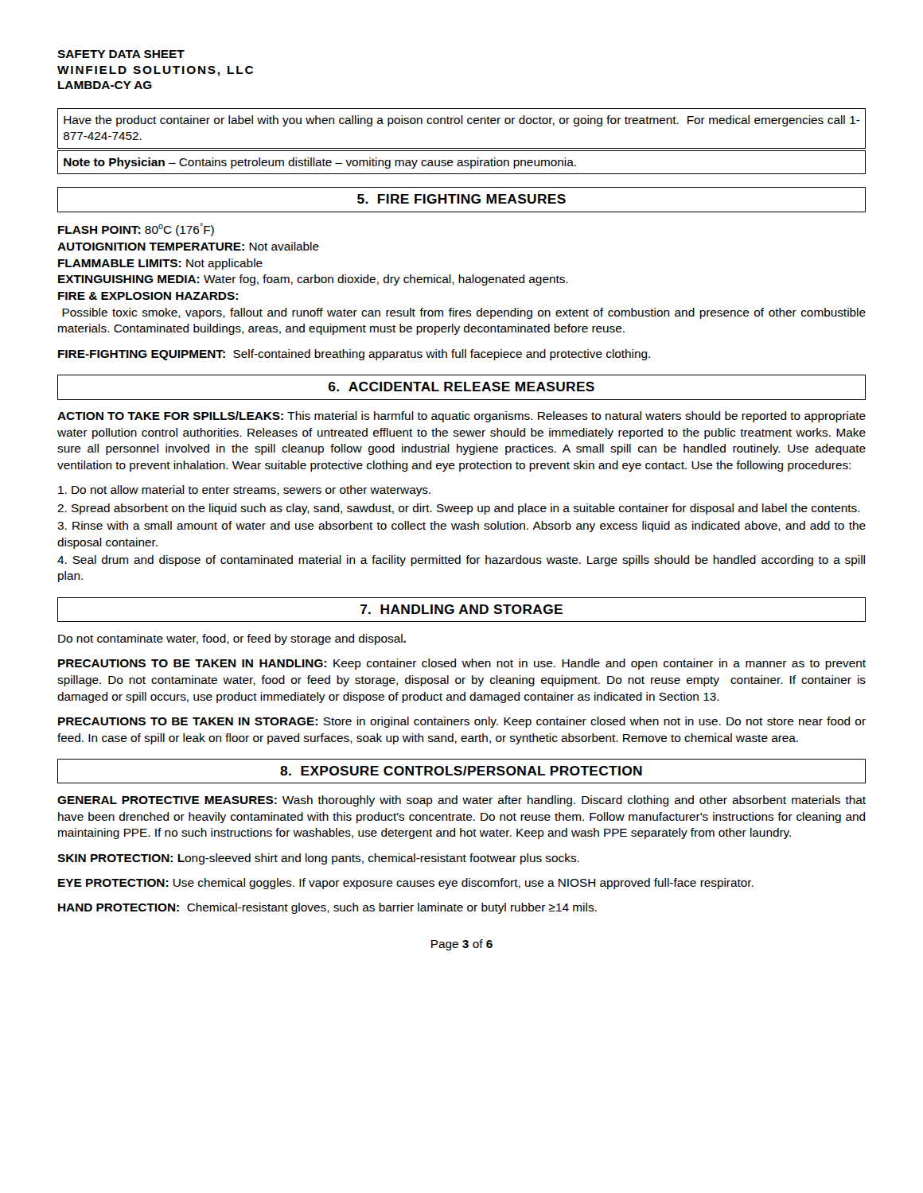SAFETY DATA SHEET
WINFIELD SOLUTIONS, LLC
LAMBDA-CY AG
Have the product container or label with you when calling a poison control center or doctor, or going for treatment. For medical emergencies call 1-877-424-7452.
Note to Physician – Contains petroleum distillate – vomiting may cause aspiration pneumonia.
5. FIRE FIGHTING MEASURES
FLASH POINT: 80oC (176°F)
AUTOIGNITION TEMPERATURE: Not available
FLAMMABLE LIMITS: Not applicable
EXTINGUISHING MEDIA: Water fog, foam, carbon dioxide, dry chemical, halogenated agents.
FIRE & EXPLOSION HAZARDS:
Possible toxic smoke, vapors, fallout and runoff water can result from fires depending on extent of combustion and presence of other combustible materials. Contaminated buildings, areas, and equipment must be properly decontaminated before reuse.
FIRE-FIGHTING EQUIPMENT: Self-contained breathing apparatus with full facepiece and protective clothing.
6. ACCIDENTAL RELEASE MEASURES
ACTION TO TAKE FOR SPILLS/LEAKS: This material is harmful to aquatic organisms. Releases to natural waters should be reported to appropriate water pollution control authorities. Releases of untreated effluent to the sewer should be immediately reported to the public treatment works. Make sure all personnel involved in the spill cleanup follow good industrial hygiene practices. A small spill can be handled routinely. Use adequate ventilation to prevent inhalation. Wear suitable protective clothing and eye protection to prevent skin and eye contact. Use the following procedures:
1. Do not allow material to enter streams, sewers or other waterways.
2. Spread absorbent on the liquid such as clay, sand, sawdust, or dirt. Sweep up and place in a suitable container for disposal and label the contents.
3. Rinse with a small amount of water and use absorbent to collect the wash solution. Absorb any excess liquid as indicated above, and add to the disposal container.
4. Seal drum and dispose of contaminated material in a facility permitted for hazardous waste. Large spills should be handled according to a spill plan.
7. HANDLING AND STORAGE
Do not contaminate water, food, or feed by storage and disposal.
PRECAUTIONS TO BE TAKEN IN HANDLING: Keep container closed when not in use. Handle and open container in a manner as to prevent spillage. Do not contaminate water, food or feed by storage, disposal or by cleaning equipment. Do not reuse empty container. If container is damaged or spill occurs, use product immediately or dispose of product and damaged container as indicated in Section 13.
PRECAUTIONS TO BE TAKEN IN STORAGE: Store in original containers only. Keep container closed when not in use. Do not store near food or feed. In case of spill or leak on floor or paved surfaces, soak up with sand, earth, or synthetic absorbent. Remove to chemical waste area.
8. EXPOSURE CONTROLS/PERSONAL PROTECTION
GENERAL PROTECTIVE MEASURES: Wash thoroughly with soap and water after handling. Discard clothing and other absorbent materials that have been drenched or heavily contaminated with this product's concentrate. Do not reuse them. Follow manufacturer's instructions for cleaning and maintaining PPE. If no such instructions for washables, use detergent and hot water. Keep and wash PPE separately from other laundry.
SKIN PROTECTION: Long-sleeved shirt and long pants, chemical-resistant footwear plus socks.
EYE PROTECTION: Use chemical goggles. If vapor exposure causes eye discomfort, use a NIOSH approved full-face respirator.
HAND PROTECTION: Chemical-resistant gloves, such as barrier laminate or butyl rubber ≥14 mils.
Page 3 of 6